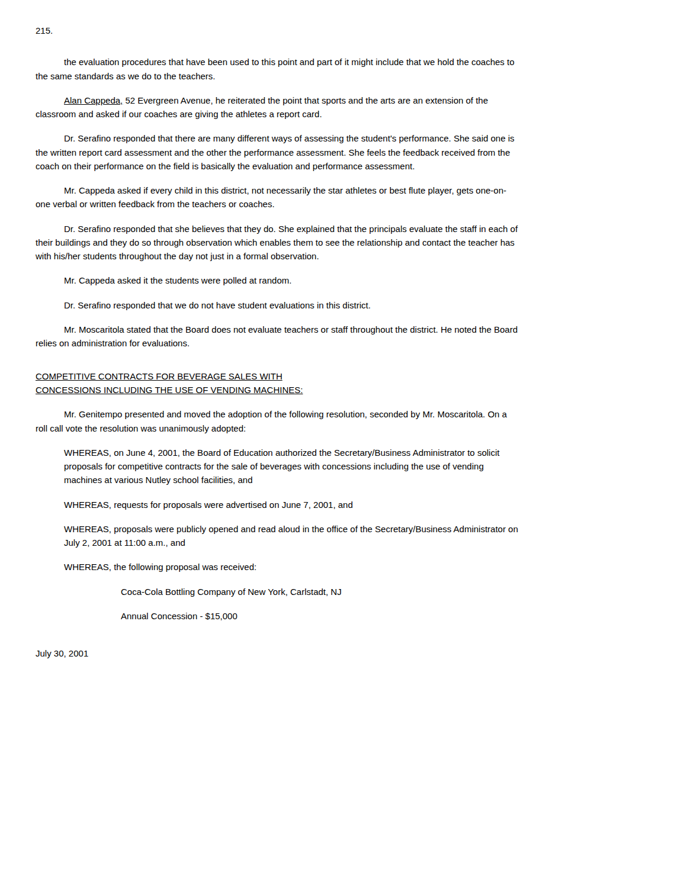215.
the evaluation procedures that have been used to this point and part of it might include that we hold the coaches to the same standards as we do to the teachers.
Alan Cappeda, 52 Evergreen Avenue, he reiterated the point that sports and the arts are an extension of the classroom and asked if our coaches are giving the athletes a report card.
Dr. Serafino responded that there are many different ways of assessing the student's performance. She said one is the written report card assessment and the other the performance assessment. She feels the feedback received from the coach on their performance on the field is basically the evaluation and performance assessment.
Mr. Cappeda asked if every child in this district, not necessarily the star athletes or best flute player, gets one-on-one verbal or written feedback from the teachers or coaches.
Dr. Serafino responded that she believes that they do. She explained that the principals evaluate the staff in each of their buildings and they do so through observation which enables them to see the relationship and contact the teacher has with his/her students throughout the day not just in a formal observation.
Mr. Cappeda asked it the students were polled at random.
Dr. Serafino responded that we do not have student evaluations in this district.
Mr. Moscaritola stated that the Board does not evaluate teachers or staff throughout the district. He noted the Board relies on administration for evaluations.
COMPETITIVE CONTRACTS FOR BEVERAGE SALES WITH
CONCESSIONS INCLUDING THE USE OF VENDING MACHINES:
Mr. Genitempo presented and moved the adoption of the following resolution, seconded by Mr. Moscaritola. On a roll call vote the resolution was unanimously adopted:
WHEREAS, on June 4, 2001, the Board of Education authorized the Secretary/Business Administrator to solicit proposals for competitive contracts for the sale of beverages with concessions including the use of vending machines at various Nutley school facilities, and
WHEREAS, requests for proposals were advertised on June 7, 2001, and
WHEREAS, proposals were publicly opened and read aloud in the office of the Secretary/Business Administrator on July 2, 2001 at 11:00 a.m., and
WHEREAS, the following proposal was received:
Coca-Cola Bottling Company of New York, Carlstadt, NJ
Annual Concession - $15,000
July 30, 2001